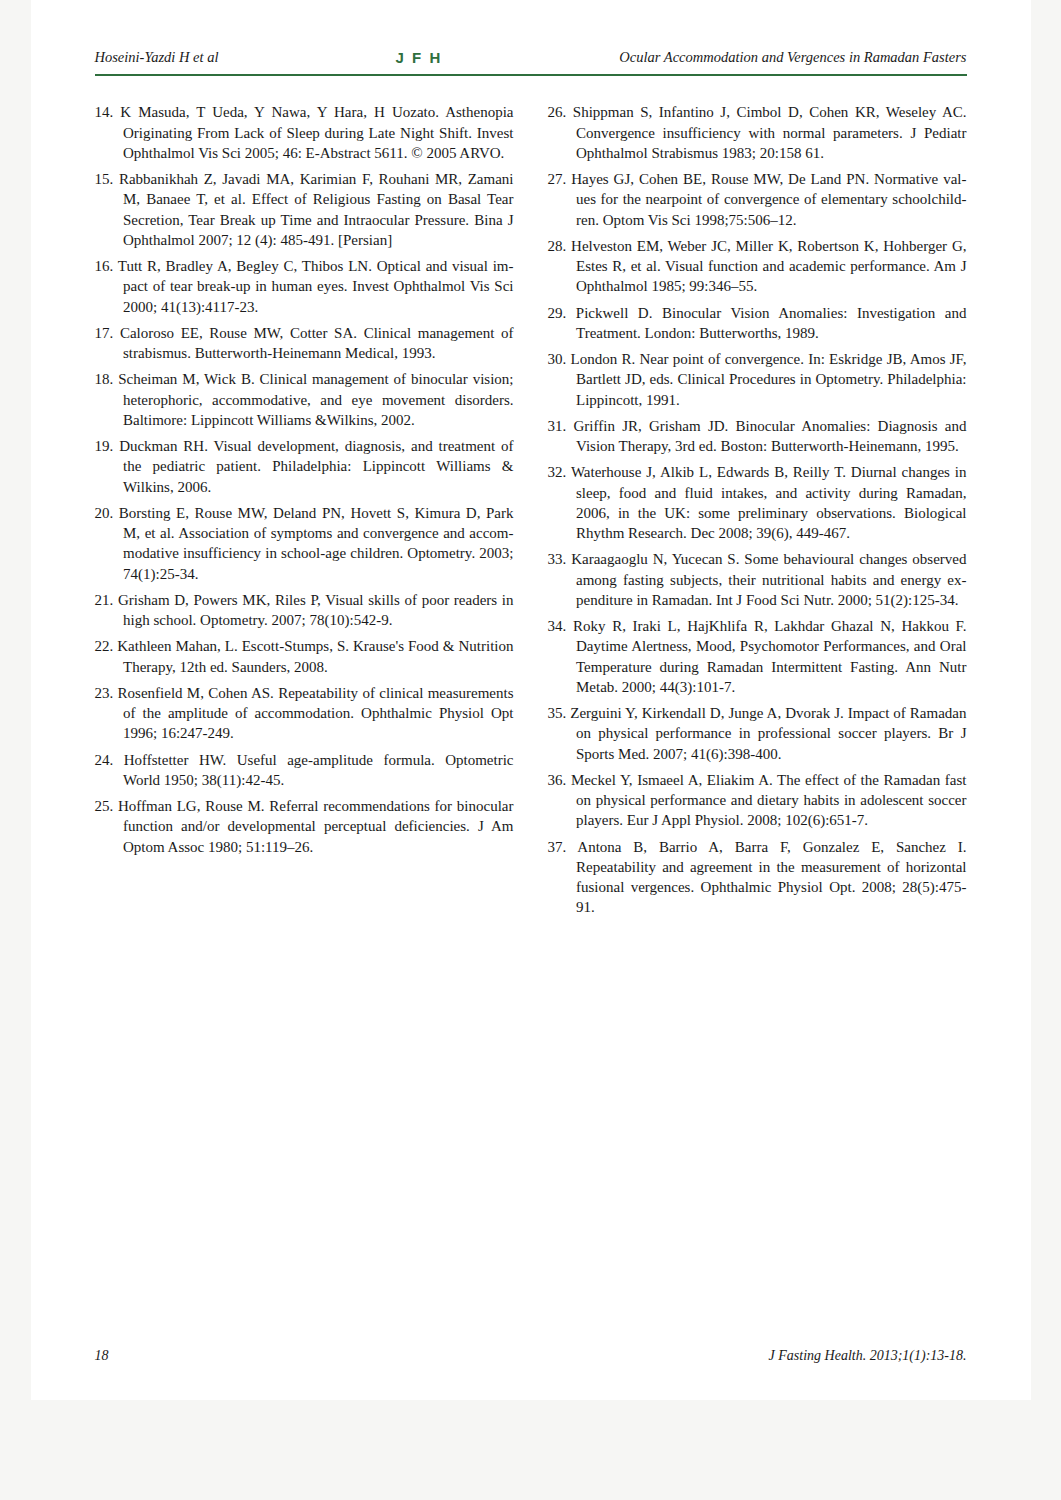Hoseini-Yazdi H et al J F H Ocular Accommodation and Vergences in Ramadan Fasters
K Masuda, T Ueda, Y Nawa, Y Hara, H Uozato. Asthenopia Originating From Lack of Sleep during Late Night Shift. Invest Ophthalmol Vis Sci 2005; 46: E-Abstract 5611. © 2005 ARVO.
Rabbanikhah Z, Javadi MA, Karimian F, Rouhani MR, Zamani M, Banaee T, et al. Effect of Religious Fasting on Basal Tear Secretion, Tear Break up Time and Intraocular Pressure. Bina J Ophthalmol 2007; 12 (4): 485-491. [Persian]
Tutt R, Bradley A, Begley C, Thibos LN. Optical and visual impact of tear break-up in human eyes. Invest Ophthalmol Vis Sci 2000; 41(13):4117-23.
Caloroso EE, Rouse MW, Cotter SA. Clinical management of strabismus. Butterworth-Heinemann Medical, 1993.
Scheiman M, Wick B. Clinical management of binocular vision; heterophoric, accommodative, and eye movement disorders. Baltimore: Lippincott Williams &Wilkins, 2002.
Duckman RH. Visual development, diagnosis, and treatment of the pediatric patient. Philadelphia: Lippincott Williams & Wilkins, 2006.
Borsting E, Rouse MW, Deland PN, Hovett S, Kimura D, Park M, et al. Association of symptoms and convergence and accommodative insufficiency in school-age children. Optometry. 2003; 74(1):25-34.
Grisham D, Powers MK, Riles P, Visual skills of poor readers in high school. Optometry. 2007; 78(10):542-9.
Kathleen Mahan, L. Escott-Stumps, S. Krause's Food & Nutrition Therapy, 12th ed. Saunders, 2008.
Rosenfield M, Cohen AS. Repeatability of clinical measurements of the amplitude of accommodation. Ophthalmic Physiol Opt 1996; 16:247-249.
Hoffstetter HW. Useful age-amplitude formula. Optometric World 1950; 38(11):42-45.
Hoffman LG, Rouse M. Referral recommendations for binocular function and/or developmental perceptual deficiencies. J Am Optom Assoc 1980; 51:119–26.
Shippman S, Infantino J, Cimbol D, Cohen KR, Weseley AC. Convergence insufficiency with normal parameters. J Pediatr Ophthalmol Strabismus 1983; 20:158 61.
Hayes GJ, Cohen BE, Rouse MW, De Land PN. Normative values for the nearpoint of convergence of elementary schoolchildren. Optom Vis Sci 1998;75:506–12.
Helveston EM, Weber JC, Miller K, Robertson K, Hohberger G, Estes R, et al. Visual function and academic performance. Am J Ophthalmol 1985; 99:346–55.
Pickwell D. Binocular Vision Anomalies: Investigation and Treatment. London: Butterworths, 1989.
London R. Near point of convergence. In: Eskridge JB, Amos JF, Bartlett JD, eds. Clinical Procedures in Optometry. Philadelphia: Lippincott, 1991.
Griffin JR, Grisham JD. Binocular Anomalies: Diagnosis and Vision Therapy, 3rd ed. Boston: Butterworth-Heinemann, 1995.
Waterhouse J, Alkib L, Edwards B, Reilly T. Diurnal changes in sleep, food and fluid intakes, and activity during Ramadan, 2006, in the UK: some preliminary observations. Biological Rhythm Research. Dec 2008; 39(6), 449-467.
Karaagaoglu N, Yucecan S. Some behavioural changes observed among fasting subjects, their nutritional habits and energy expenditure in Ramadan. Int J Food Sci Nutr. 2000; 51(2):125-34.
Roky R, Iraki L, HajKhlifa R, Lakhdar Ghazal N, Hakkou F. Daytime Alertness, Mood, Psychomotor Performances, and Oral Temperature during Ramadan Intermittent Fasting. Ann Nutr Metab. 2000; 44(3):101-7.
Zerguini Y, Kirkendall D, Junge A, Dvorak J. Impact of Ramadan on physical performance in professional soccer players. Br J Sports Med. 2007; 41(6):398-400.
Meckel Y, Ismaeel A, Eliakim A. The effect of the Ramadan fast on physical performance and dietary habits in adolescent soccer players. Eur J Appl Physiol. 2008; 102(6):651-7.
Antona B, Barrio A, Barra F, Gonzalez E, Sanchez I. Repeatability and agreement in the measurement of horizontal fusional vergences. Ophthalmic Physiol Opt. 2008; 28(5):475-91.
18 J Fasting Health. 2013;1(1):13-18.